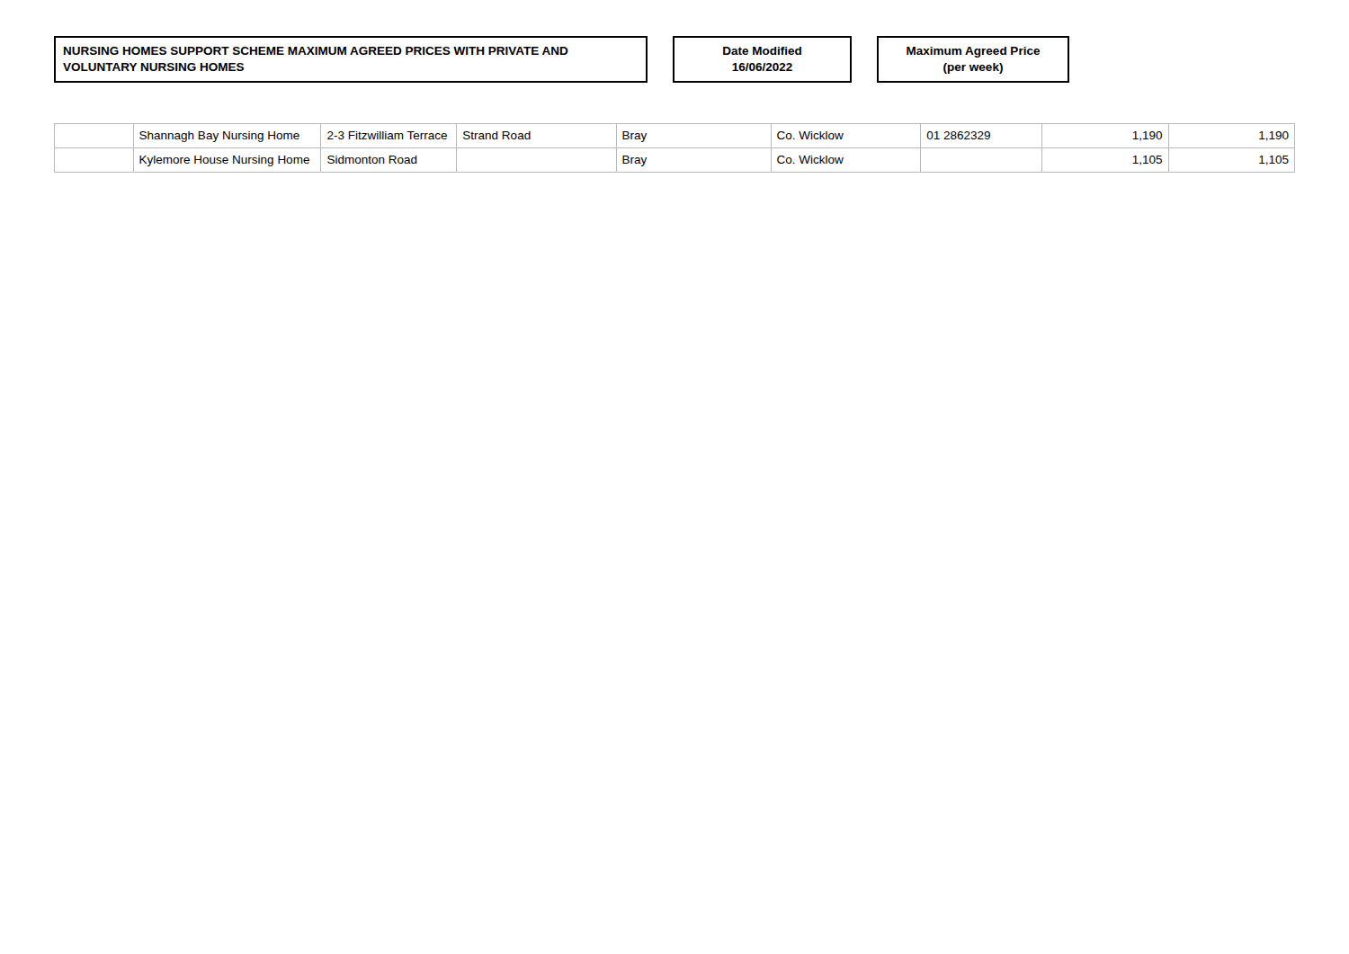NURSING HOMES SUPPORT SCHEME MAXIMUM AGREED PRICES WITH PRIVATE AND VOLUNTARY NURSING HOMES
Date Modified 16/06/2022
Maximum Agreed Price (per week)
| | Shannagh Bay Nursing Home | 2-3 Fitzwilliam Terrace | Strand Road | Bray | Co. Wicklow | 01 2862329 | 1,190 | 1,190 |
| | Kylemore House Nursing Home | Sidmonton Road | | Bray | Co. Wicklow | | 1,105 | 1,105 |